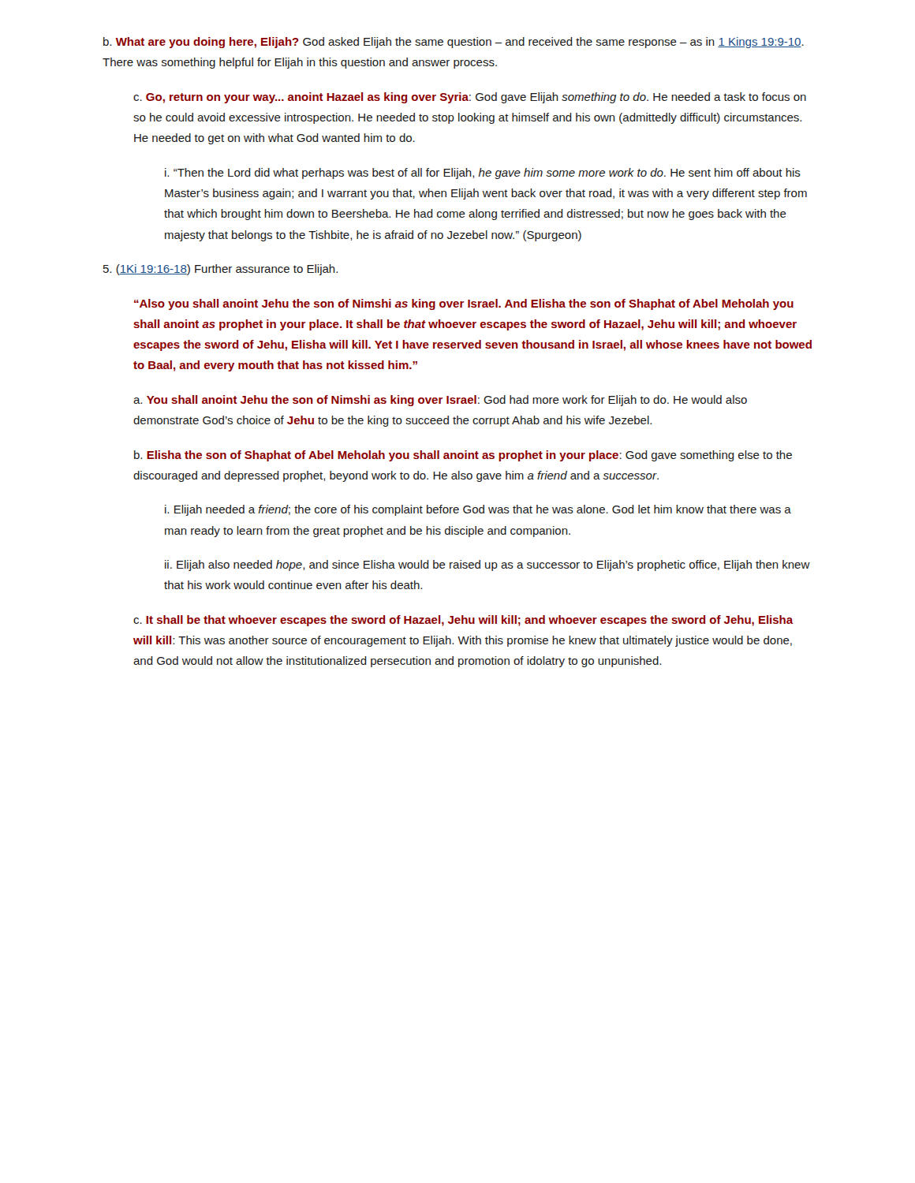b. What are you doing here, Elijah? God asked Elijah the same question – and received the same response – as in 1 Kings 19:9-10. There was something helpful for Elijah in this question and answer process.
c. Go, return on your way... anoint Hazael as king over Syria: God gave Elijah something to do. He needed a task to focus on so he could avoid excessive introspection. He needed to stop looking at himself and his own (admittedly difficult) circumstances. He needed to get on with what God wanted him to do.
i. “Then the Lord did what perhaps was best of all for Elijah, he gave him some more work to do. He sent him off about his Master’s business again; and I warrant you that, when Elijah went back over that road, it was with a very different step from that which brought him down to Beersheba. He had come along terrified and distressed; but now he goes back with the majesty that belongs to the Tishbite, he is afraid of no Jezebel now.” (Spurgeon)
5. (1Ki 19:16-18) Further assurance to Elijah.
“Also you shall anoint Jehu the son of Nimshi as king over Israel. And Elisha the son of Shaphat of Abel Meholah you shall anoint as prophet in your place. It shall be that whoever escapes the sword of Hazael, Jehu will kill; and whoever escapes the sword of Jehu, Elisha will kill. Yet I have reserved seven thousand in Israel, all whose knees have not bowed to Baal, and every mouth that has not kissed him.”
a. You shall anoint Jehu the son of Nimshi as king over Israel: God had more work for Elijah to do. He would also demonstrate God’s choice of Jehu to be the king to succeed the corrupt Ahab and his wife Jezebel.
b. Elisha the son of Shaphat of Abel Meholah you shall anoint as prophet in your place: God gave something else to the discouraged and depressed prophet, beyond work to do. He also gave him a friend and a successor.
i. Elijah needed a friend; the core of his complaint before God was that he was alone. God let him know that there was a man ready to learn from the great prophet and be his disciple and companion.
ii. Elijah also needed hope, and since Elisha would be raised up as a successor to Elijah’s prophetic office, Elijah then knew that his work would continue even after his death.
c. It shall be that whoever escapes the sword of Hazael, Jehu will kill; and whoever escapes the sword of Jehu, Elisha will kill: This was another source of encouragement to Elijah. With this promise he knew that ultimately justice would be done, and God would not allow the institutionalized persecution and promotion of idolatry to go unpunished.